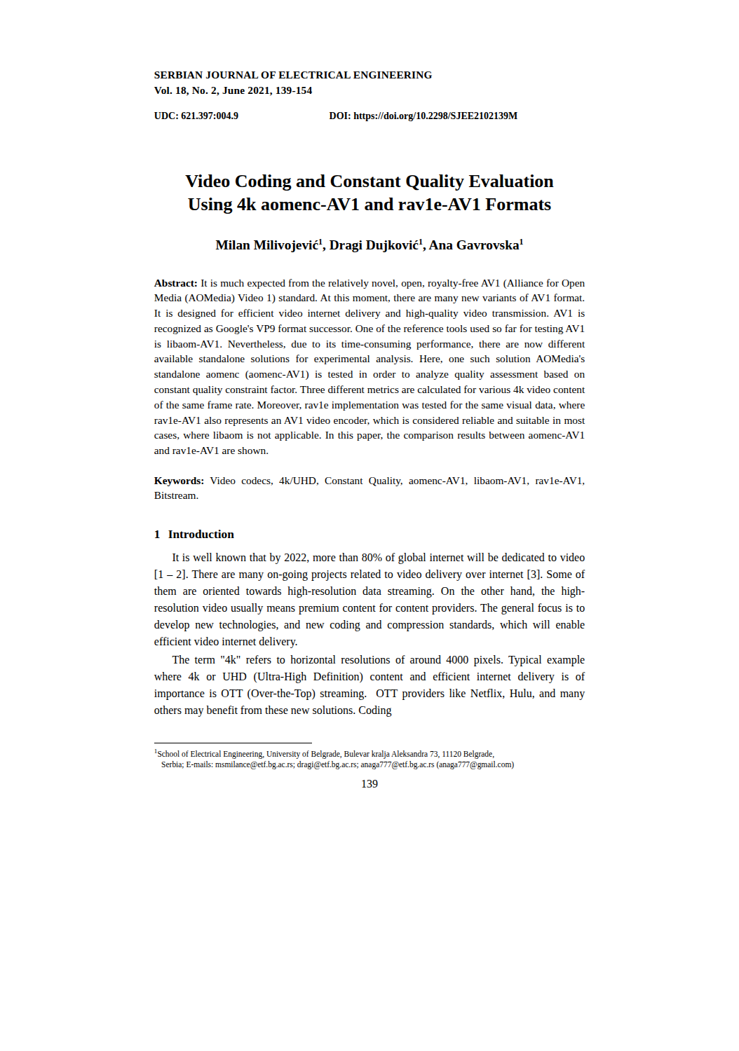SERBIAN JOURNAL OF ELECTRICAL ENGINEERING
Vol. 18, No. 2, June 2021, 139-154
UDC: 621.397:004.9 DOI: https://doi.org/10.2298/SJEE2102139M
Video Coding and Constant Quality Evaluation
Using 4k aomenc-AV1 and rav1e-AV1 Formats
Milan Milivojević1, Dragi Dujković1, Ana Gavrovska1
Abstract: It is much expected from the relatively novel, open, royalty-free AV1 (Alliance for Open Media (AOMedia) Video 1) standard. At this moment, there are many new variants of AV1 format. It is designed for efficient video internet delivery and high-quality video transmission. AV1 is recognized as Google's VP9 format successor. One of the reference tools used so far for testing AV1 is libaom-AV1. Nevertheless, due to its time-consuming performance, there are now different available standalone solutions for experimental analysis. Here, one such solution AOMedia's standalone aomenc (aomenc-AV1) is tested in order to analyze quality assessment based on constant quality constraint factor. Three different metrics are calculated for various 4k video content of the same frame rate. Moreover, rav1e implementation was tested for the same visual data, where rav1e-AV1 also represents an AV1 video encoder, which is considered reliable and suitable in most cases, where libaom is not applicable. In this paper, the comparison results between aomenc-AV1 and rav1e-AV1 are shown.
Keywords: Video codecs, 4k/UHD, Constant Quality, aomenc-AV1, libaom-AV1, rav1e-AV1, Bitstream.
1 Introduction
It is well known that by 2022, more than 80% of global internet will be dedicated to video [1 – 2]. There are many on-going projects related to video delivery over internet [3]. Some of them are oriented towards high-resolution data streaming. On the other hand, the high-resolution video usually means premium content for content providers. The general focus is to develop new technologies, and new coding and compression standards, which will enable efficient video internet delivery.
The term "4k" refers to horizontal resolutions of around 4000 pixels. Typical example where 4k or UHD (Ultra-High Definition) content and efficient internet delivery is of importance is OTT (Over-the-Top) streaming. OTT providers like Netflix, Hulu, and many others may benefit from these new solutions. Coding
1School of Electrical Engineering, University of Belgrade, Bulevar kralja Aleksandra 73, 11120 Belgrade, Serbia; E-mails: msmilance@etf.bg.ac.rs; dragi@etf.bg.ac.rs; anaga777@etf.bg.ac.rs (anaga777@gmail.com)
139